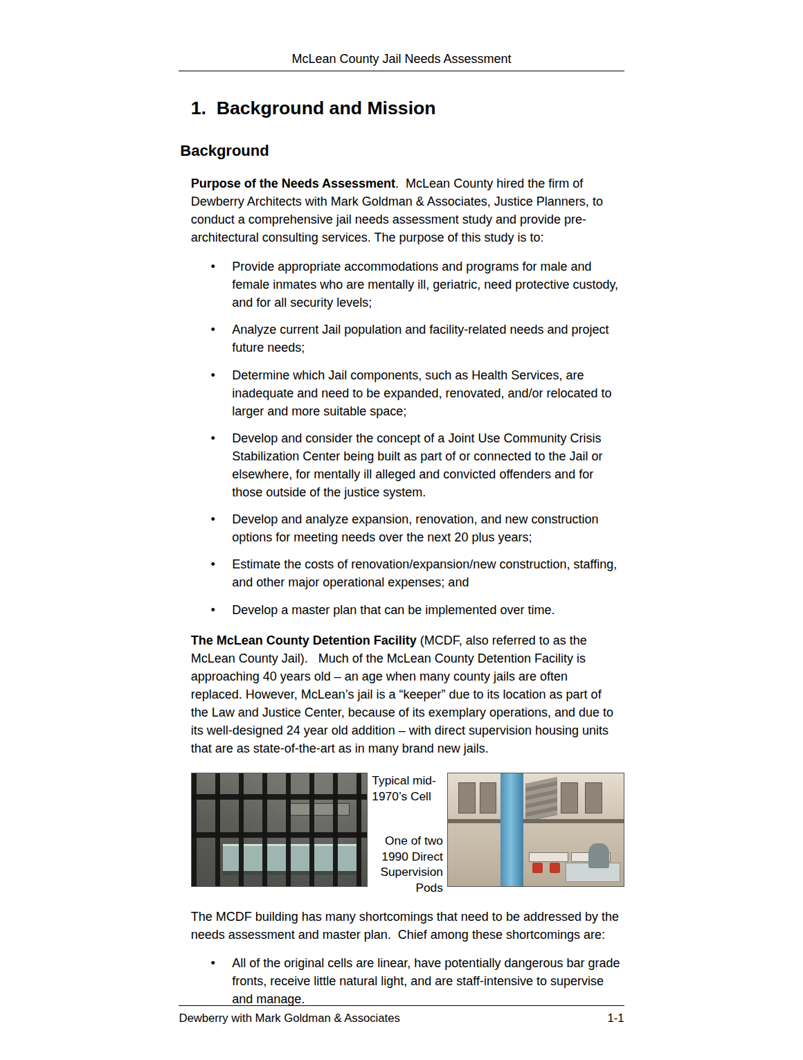McLean County Jail Needs Assessment
1. Background and Mission
Background
Purpose of the Needs Assessment. McLean County hired the firm of Dewberry Architects with Mark Goldman & Associates, Justice Planners, to conduct a comprehensive jail needs assessment study and provide pre-architectural consulting services. The purpose of this study is to:
Provide appropriate accommodations and programs for male and female inmates who are mentally ill, geriatric, need protective custody, and for all security levels;
Analyze current Jail population and facility-related needs and project future needs;
Determine which Jail components, such as Health Services, are inadequate and need to be expanded, renovated, and/or relocated to larger and more suitable space;
Develop and consider the concept of a Joint Use Community Crisis Stabilization Center being built as part of or connected to the Jail or elsewhere, for mentally ill alleged and convicted offenders and for those outside of the justice system.
Develop and analyze expansion, renovation, and new construction options for meeting needs over the next 20 plus years;
Estimate the costs of renovation/expansion/new construction, staffing, and other major operational expenses; and
Develop a master plan that can be implemented over time.
The McLean County Detention Facility (MCDF, also referred to as the McLean County Jail). Much of the McLean County Detention Facility is approaching 40 years old – an age when many county jails are often replaced. However, McLean’s jail is a “keeper” due to its location as part of the Law and Justice Center, because of its exemplary operations, and due to its well-designed 24 year old addition – with direct supervision housing units that are as state-of-the-art as in many brand new jails.
Typical mid-1970’s Cell
One of two 1990 Direct Supervision Pods
The MCDF building has many shortcomings that need to be addressed by the needs assessment and master plan. Chief among these shortcomings are:
All of the original cells are linear, have potentially dangerous bar grade fronts, receive little natural light, and are staff-intensive to supervise and manage.
Dewberry with Mark Goldman & Associates
1-1